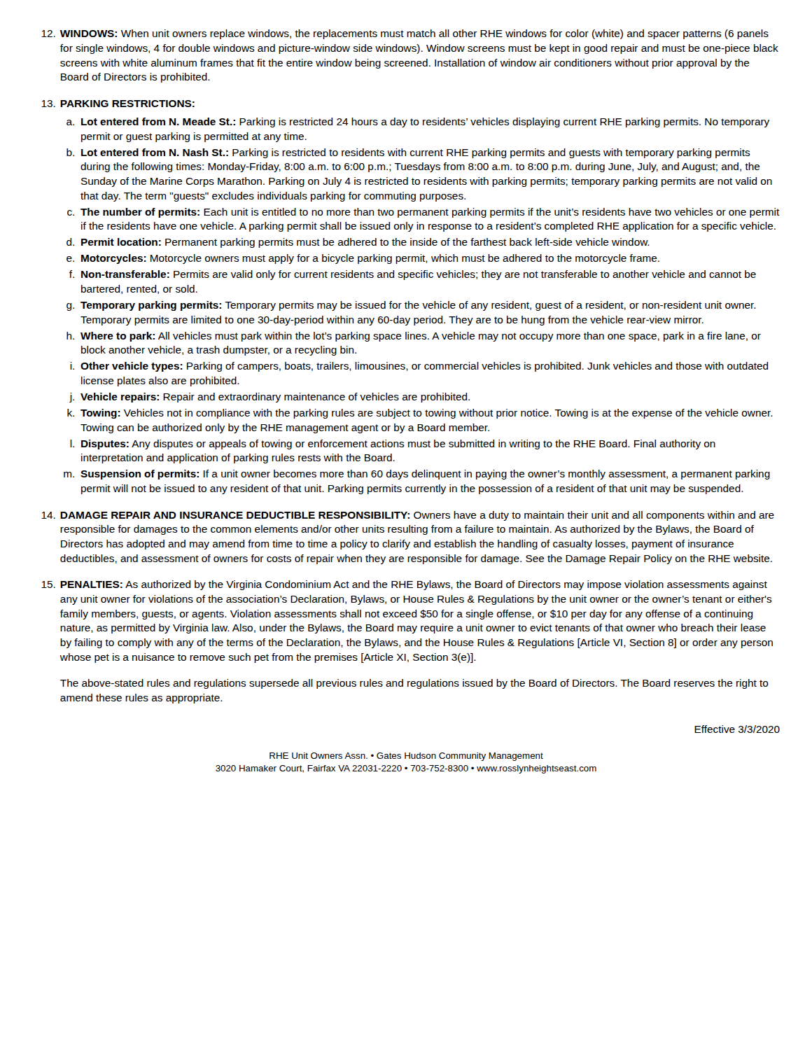12. WINDOWS: When unit owners replace windows, the replacements must match all other RHE windows for color (white) and spacer patterns (6 panels for single windows, 4 for double windows and picture-window side windows). Window screens must be kept in good repair and must be one-piece black screens with white aluminum frames that fit the entire window being screened. Installation of window air conditioners without prior approval by the Board of Directors is prohibited.
13. PARKING RESTRICTIONS:
a. Lot entered from N. Meade St.: Parking is restricted 24 hours a day to residents’ vehicles displaying current RHE parking permits. No temporary permit or guest parking is permitted at any time.
b. Lot entered from N. Nash St.: Parking is restricted to residents with current RHE parking permits and guests with temporary parking permits during the following times: Monday-Friday, 8:00 a.m. to 6:00 p.m.; Tuesdays from 8:00 a.m. to 8:00 p.m. during June, July, and August; and, the Sunday of the Marine Corps Marathon. Parking on July 4 is restricted to residents with parking permits; temporary parking permits are not valid on that day. The term "guests" excludes individuals parking for commuting purposes.
c. The number of permits: Each unit is entitled to no more than two permanent parking permits if the unit’s residents have two vehicles or one permit if the residents have one vehicle. A parking permit shall be issued only in response to a resident’s completed RHE application for a specific vehicle.
d. Permit location: Permanent parking permits must be adhered to the inside of the farthest back left-side vehicle window.
e. Motorcycles: Motorcycle owners must apply for a bicycle parking permit, which must be adhered to the motorcycle frame.
f. Non-transferable: Permits are valid only for current residents and specific vehicles; they are not transferable to another vehicle and cannot be bartered, rented, or sold.
g. Temporary parking permits: Temporary permits may be issued for the vehicle of any resident, guest of a resident, or non-resident unit owner. Temporary permits are limited to one 30-day-period within any 60-day period. They are to be hung from the vehicle rear-view mirror.
h. Where to park: All vehicles must park within the lot’s parking space lines. A vehicle may not occupy more than one space, park in a fire lane, or block another vehicle, a trash dumpster, or a recycling bin.
i. Other vehicle types: Parking of campers, boats, trailers, limousines, or commercial vehicles is prohibited. Junk vehicles and those with outdated license plates also are prohibited.
j. Vehicle repairs: Repair and extraordinary maintenance of vehicles are prohibited.
k. Towing: Vehicles not in compliance with the parking rules are subject to towing without prior notice. Towing is at the expense of the vehicle owner. Towing can be authorized only by the RHE management agent or by a Board member.
l. Disputes: Any disputes or appeals of towing or enforcement actions must be submitted in writing to the RHE Board. Final authority on interpretation and application of parking rules rests with the Board.
m. Suspension of permits: If a unit owner becomes more than 60 days delinquent in paying the owner’s monthly assessment, a permanent parking permit will not be issued to any resident of that unit. Parking permits currently in the possession of a resident of that unit may be suspended.
14. DAMAGE REPAIR AND INSURANCE DEDUCTIBLE RESPONSIBILITY: Owners have a duty to maintain their unit and all components within and are responsible for damages to the common elements and/or other units resulting from a failure to maintain. As authorized by the Bylaws, the Board of Directors has adopted and may amend from time to time a policy to clarify and establish the handling of casualty losses, payment of insurance deductibles, and assessment of owners for costs of repair when they are responsible for damage. See the Damage Repair Policy on the RHE website.
15. PENALTIES: As authorized by the Virginia Condominium Act and the RHE Bylaws, the Board of Directors may impose violation assessments against any unit owner for violations of the association’s Declaration, Bylaws, or House Rules & Regulations by the unit owner or the owner’s tenant or either's family members, guests, or agents. Violation assessments shall not exceed $50 for a single offense, or $10 per day for any offense of a continuing nature, as permitted by Virginia law. Also, under the Bylaws, the Board may require a unit owner to evict tenants of that owner who breach their lease by failing to comply with any of the terms of the Declaration, the Bylaws, and the House Rules & Regulations [Article VI, Section 8] or order any person whose pet is a nuisance to remove such pet from the premises [Article XI, Section 3(e)].
The above-stated rules and regulations supersede all previous rules and regulations issued by the Board of Directors. The Board reserves the right to amend these rules as appropriate.
Effective 3/3/2020
RHE Unit Owners Assn. • Gates Hudson Community Management
3020 Hamaker Court, Fairfax VA 22031-2220 • 703-752-8300 • www.rosslynheightseast.com